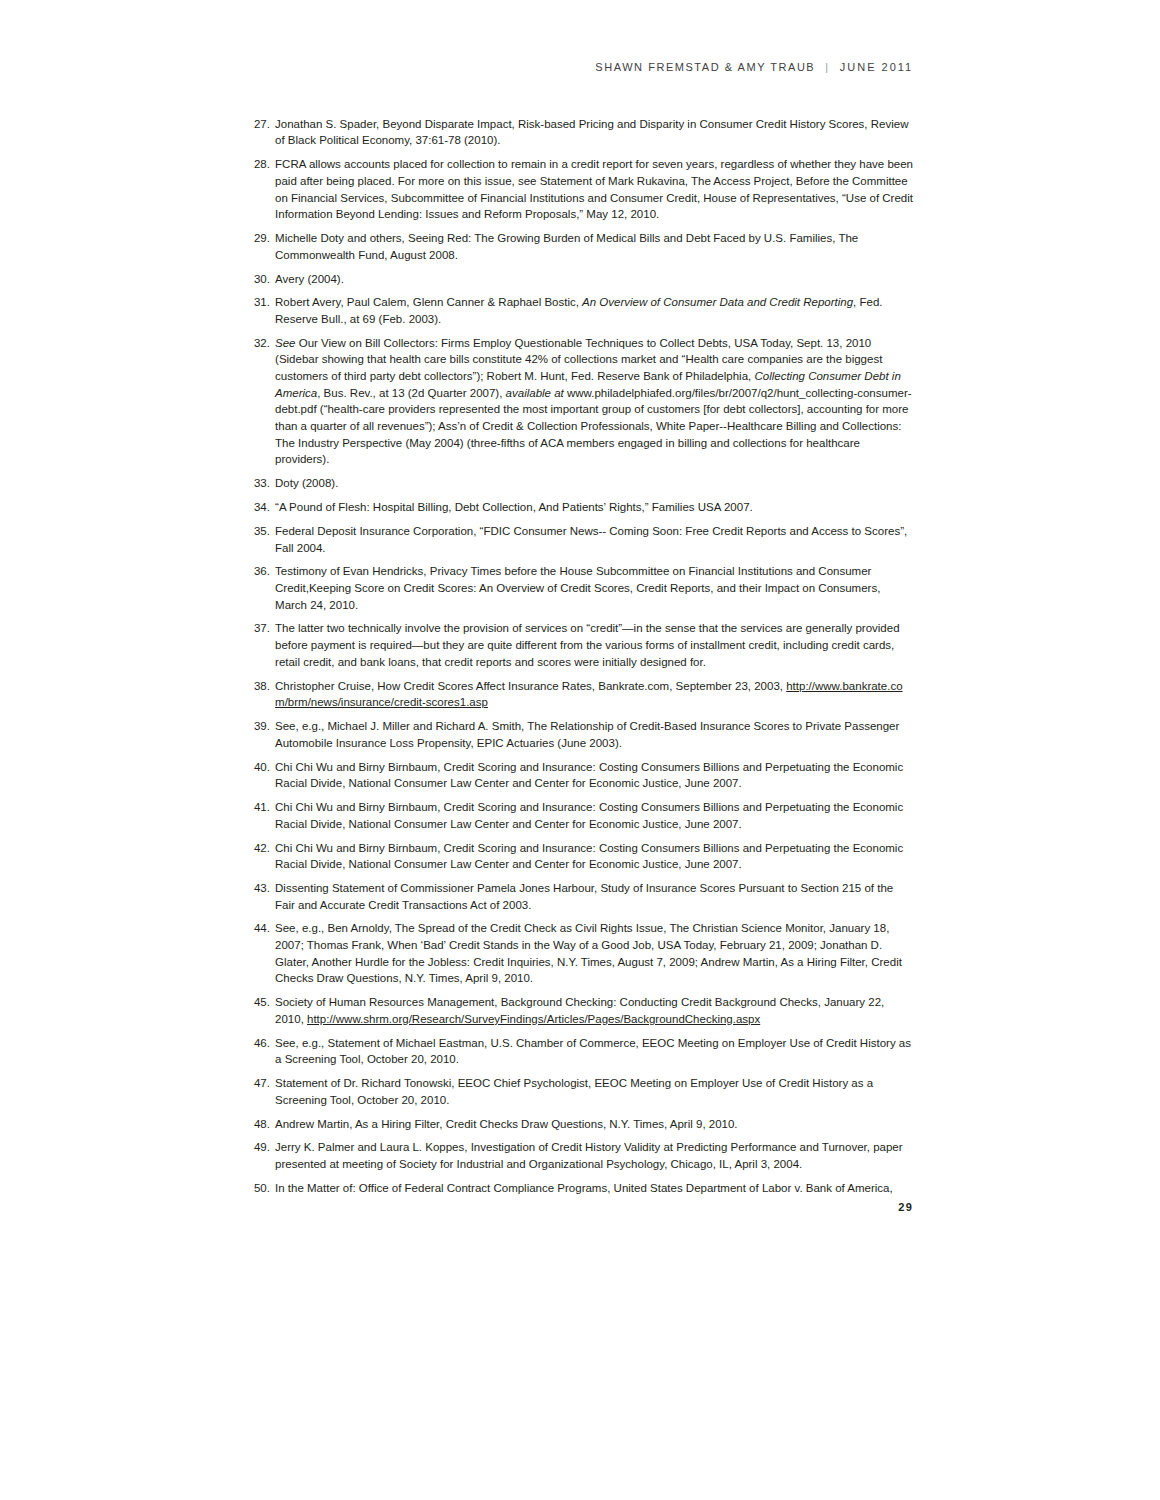SHAWN FREMSTAD & AMY TRAUB | JUNE 2011
27. Jonathan S. Spader, Beyond Disparate Impact, Risk-based Pricing and Disparity in Consumer Credit History Scores, Review of Black Political Economy, 37:61-78 (2010).
28. FCRA allows accounts placed for collection to remain in a credit report for seven years, regardless of whether they have been paid after being placed. For more on this issue, see Statement of Mark Rukavina, The Access Project, Before the Committee on Financial Services, Subcommittee of Financial Institutions and Consumer Credit, House of Representatives, “Use of Credit Information Beyond Lending: Issues and Reform Proposals,” May 12, 2010.
29. Michelle Doty and others, Seeing Red: The Growing Burden of Medical Bills and Debt Faced by U.S. Families, The Commonwealth Fund, August 2008.
30. Avery (2004).
31. Robert Avery, Paul Calem, Glenn Canner & Raphael Bostic, An Overview of Consumer Data and Credit Reporting, Fed. Reserve Bull., at 69 (Feb. 2003).
32. See Our View on Bill Collectors: Firms Employ Questionable Techniques to Collect Debts, USA Today, Sept. 13, 2010 (Sidebar showing that health care bills constitute 42% of collections market and “Health care companies are the biggest customers of third party debt collectors”); Robert M. Hunt, Fed. Reserve Bank of Philadelphia, Collecting Consumer Debt in America, Bus. Rev., at 13 (2d Quarter 2007), available at www.philadelphiafed.org/files/br/2007/q2/hunt_collecting-consumer-debt.pdf (“health-care providers represented the most important group of customers [for debt collectors], accounting for more than a quarter of all revenues”); Ass’n of Credit & Collection Professionals, White Paper--Healthcare Billing and Collections: The Industry Perspective (May 2004) (three-fifths of ACA members engaged in billing and collections for healthcare providers).
33. Doty (2008).
34.“A Pound of Flesh: Hospital Billing, Debt Collection, And Patients’ Rights,” Families USA 2007.
35. Federal Deposit Insurance Corporation, “FDIC Consumer News-- Coming Soon: Free Credit Reports and Access to Scores”, Fall 2004.
36. Testimony of Evan Hendricks, Privacy Times before the House Subcommittee on Financial Institutions and Consumer Credit,Keeping Score on Credit Scores: An Overview of Credit Scores, Credit Reports, and their Impact on Consumers, March 24, 2010.
37. The latter two technically involve the provision of services on “credit”—in the sense that the services are generally provided before payment is required—but they are quite different from the various forms of installment credit, including credit cards, retail credit, and bank loans, that credit reports and scores were initially designed for.
38. Christopher Cruise, How Credit Scores Affect Insurance Rates, Bankrate.com, September 23, 2003, http://www.bankrate.com/brm/news/insurance/credit-scores1.asp
39. See, e.g., Michael J. Miller and Richard A. Smith, The Relationship of Credit-Based Insurance Scores to Private Passenger Automobile Insurance Loss Propensity, EPIC Actuaries (June 2003).
40. Chi Chi Wu and Birny Birnbaum, Credit Scoring and Insurance: Costing Consumers Billions and Perpetuating the Economic Racial Divide, National Consumer Law Center and Center for Economic Justice, June 2007.
41. Chi Chi Wu and Birny Birnbaum, Credit Scoring and Insurance: Costing Consumers Billions and Perpetuating the Economic Racial Divide, National Consumer Law Center and Center for Economic Justice, June 2007.
42. Chi Chi Wu and Birny Birnbaum, Credit Scoring and Insurance: Costing Consumers Billions and Perpetuating the Economic Racial Divide, National Consumer Law Center and Center for Economic Justice, June 2007.
43. Dissenting Statement of Commissioner Pamela Jones Harbour, Study of Insurance Scores Pursuant to Section 215 of the Fair and Accurate Credit Transactions Act of 2003.
44. See, e.g., Ben Arnoldy, The Spread of the Credit Check as Civil Rights Issue, The Christian Science Monitor, January 18, 2007; Thomas Frank, When ‘Bad’ Credit Stands in the Way of a Good Job, USA Today, February 21, 2009; Jonathan D. Glater, Another Hurdle for the Jobless: Credit Inquiries, N.Y. Times, August 7, 2009; Andrew Martin, As a Hiring Filter, Credit Checks Draw Questions, N.Y. Times, April 9, 2010.
45. Society of Human Resources Management, Background Checking: Conducting Credit Background Checks, January 22, 2010, http://www.shrm.org/Research/SurveyFindings/Articles/Pages/BackgroundChecking.aspx
46. See, e.g., Statement of Michael Eastman, U.S. Chamber of Commerce, EEOC Meeting on Employer Use of Credit History as a Screening Tool, October 20, 2010.
47. Statement of Dr. Richard Tonowski, EEOC Chief Psychologist, EEOC Meeting on Employer Use of Credit History as a Screening Tool, October 20, 2010.
48. Andrew Martin, As a Hiring Filter, Credit Checks Draw Questions, N.Y. Times, April 9, 2010.
49. Jerry K. Palmer and Laura L. Koppes, Investigation of Credit History Validity at Predicting Performance and Turnover, paper presented at meeting of Society for Industrial and Organizational Psychology, Chicago, IL, April 3, 2004.
50. In the Matter of: Office of Federal Contract Compliance Programs, United States Department of Labor v. Bank of America,
29